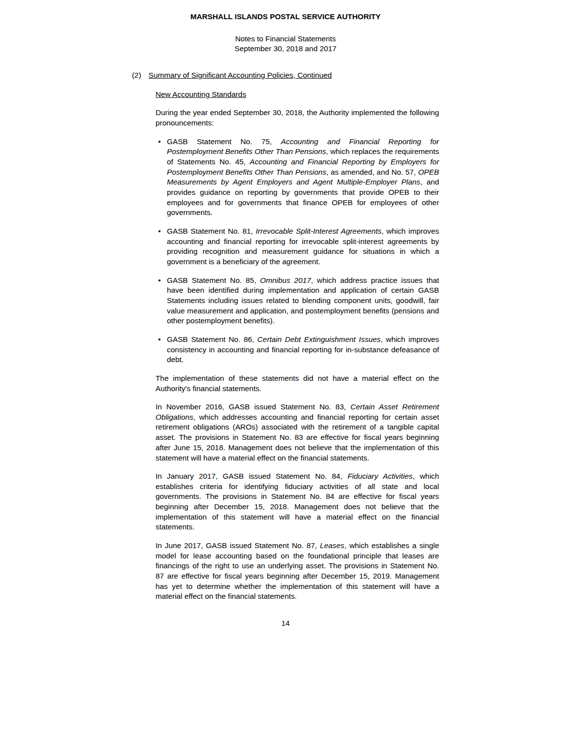MARSHALL ISLANDS POSTAL SERVICE AUTHORITY
Notes to Financial Statements
September 30, 2018 and 2017
(2) Summary of Significant Accounting Policies, Continued
New Accounting Standards
During the year ended September 30, 2018, the Authority implemented the following pronouncements:
GASB Statement No. 75, Accounting and Financial Reporting for Postemployment Benefits Other Than Pensions, which replaces the requirements of Statements No. 45, Accounting and Financial Reporting by Employers for Postemployment Benefits Other Than Pensions, as amended, and No. 57, OPEB Measurements by Agent Employers and Agent Multiple-Employer Plans, and provides guidance on reporting by governments that provide OPEB to their employees and for governments that finance OPEB for employees of other governments.
GASB Statement No. 81, Irrevocable Split-Interest Agreements, which improves accounting and financial reporting for irrevocable split-interest agreements by providing recognition and measurement guidance for situations in which a government is a beneficiary of the agreement.
GASB Statement No. 85, Omnibus 2017, which address practice issues that have been identified during implementation and application of certain GASB Statements including issues related to blending component units, goodwill, fair value measurement and application, and postemployment benefits (pensions and other postemployment benefits).
GASB Statement No. 86, Certain Debt Extinguishment Issues, which improves consistency in accounting and financial reporting for in-substance defeasance of debt.
The implementation of these statements did not have a material effect on the Authority's financial statements.
In November 2016, GASB issued Statement No. 83, Certain Asset Retirement Obligations, which addresses accounting and financial reporting for certain asset retirement obligations (AROs) associated with the retirement of a tangible capital asset. The provisions in Statement No. 83 are effective for fiscal years beginning after June 15, 2018. Management does not believe that the implementation of this statement will have a material effect on the financial statements.
In January 2017, GASB issued Statement No. 84, Fiduciary Activities, which establishes criteria for identifying fiduciary activities of all state and local governments. The provisions in Statement No. 84 are effective for fiscal years beginning after December 15, 2018. Management does not believe that the implementation of this statement will have a material effect on the financial statements.
In June 2017, GASB issued Statement No. 87, Leases, which establishes a single model for lease accounting based on the foundational principle that leases are financings of the right to use an underlying asset. The provisions in Statement No. 87 are effective for fiscal years beginning after December 15, 2019. Management has yet to determine whether the implementation of this statement will have a material effect on the financial statements.
14